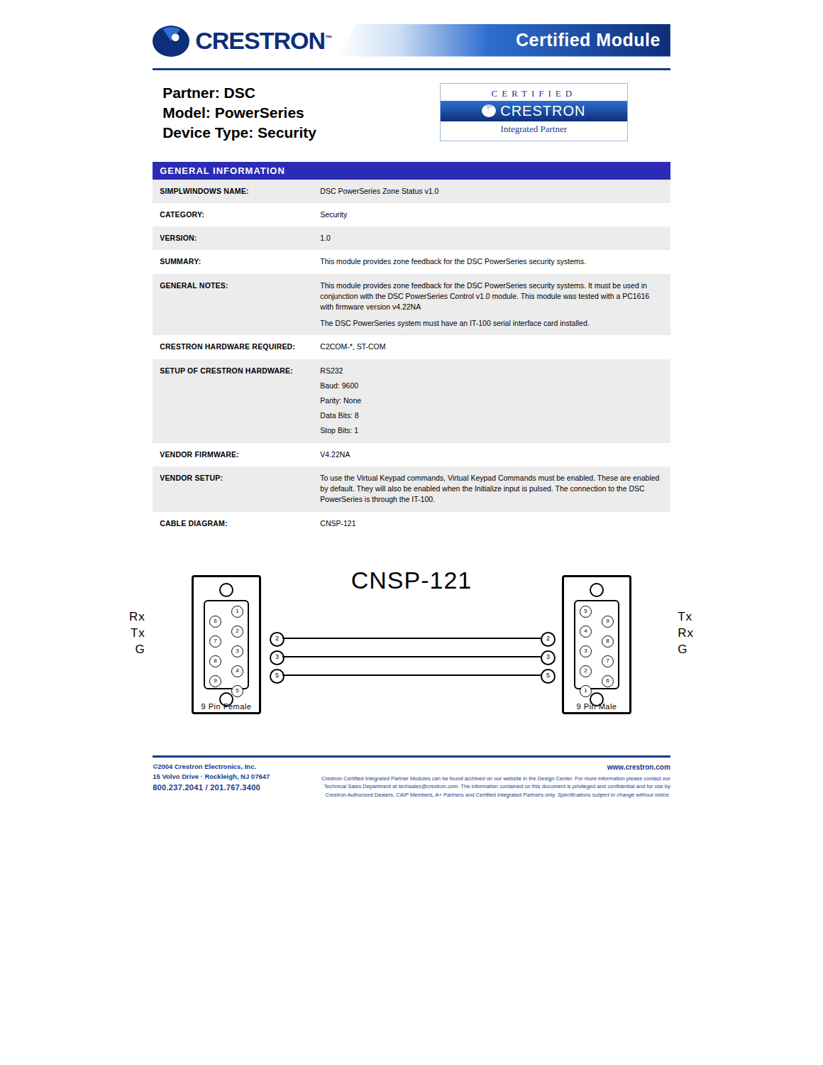CRESTRON™
Certified Module
Partner: DSC
Model: PowerSeries
Device Type: Security
CERTIFIED
CRESTRON
Integrated Partner
GENERAL INFORMATION
| SIMPLWINDOWS NAME: | DSC PowerSeries Zone Status v1.0 |
| CATEGORY: | Security |
| VERSION: | 1.0 |
| SUMMARY: | This module provides zone feedback for the DSC PowerSeries security systems. |
| GENERAL NOTES: | This module provides zone feedback for the DSC PowerSeries security systems. It must be used in conjunction with the DSC PowerSeries Control v1.0 module. This module was tested with a PC1616 with firmware version v4.22NA The DSC PowerSeries system must have an IT-100 serial interface card installed. |
| CRESTRON HARDWARE REQUIRED: | C2COM-*, ST-COM |
| SETUP OF CRESTRON HARDWARE: | RS232 Baud: 9600 Parity: None Data Bits: 8 Stop Bits: 1 |
| VENDOR FIRMWARE: | V4.22NA |
| VENDOR SETUP: | To use the Virtual Keypad commands, Virtual Keypad Commands must be enabled. These are enabled by default. They will also be enabled when the Initialize input is pulsed. The connection to the DSC PowerSeries is through the IT-100. |
| CABLE DIAGRAM: | CNSP-121 |
CNSP-121
1
2
3
4
5
6
7
8
9
9 Pin Female
Rx
Tx
G
2
3
5
2
3
5
5
4
3
2
1
9
8
7
6
9 Pin Male
Tx
Rx
G
©2004 Crestron Electronics, Inc.
15 Volvo Drive · Rockleigh, NJ 07647
800.237.2041 / 201.767.3400
www.crestron.com
Crestron Certified Integrated Partner Modules can be found archived on our website in the Design Center. For more information please contact our
Technical Sales Department at techsales@crestron.com. The information contained on this document is privileged and confidential and for use by
Crestron Authorized Dealers, CAIP Members, A+ Partners and Certified Integrated Partners only. Specifications subject to change without notice.